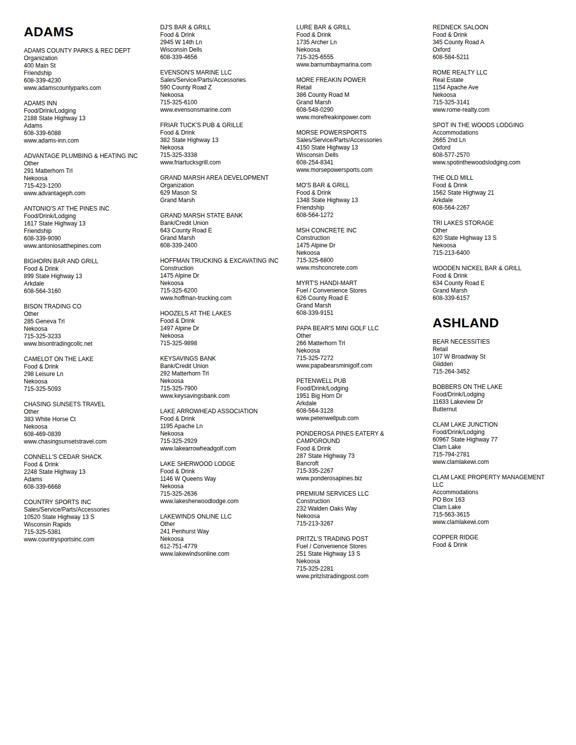ADAMS
ADAMS COUNTY PARKS & REC DEPT
Organization
400 Main St
Friendship
608-339-4230
www.adamscountyparks.com
ADAMS INN
Food/Drink/Lodging
2188 State Highway 13
Adams
608-339-6088
www.adams-inn.com
ADVANTAGE PLUMBING & HEATING INC
Other
291 Matterhorn Trl
Nekoosa
715-423-1200
www.advantageph.com
ANTONIO'S AT THE PINES INC
Food/Drink/Lodging
1617 State Highway 13
Friendship
608-339-9090
www.antoniosatthepines.com
BIGHORN BAR AND GRILL
Food & Drink
899 State Highway 13
Arkdale
608-564-3160
BISON TRADING CO
Other
285 Geneva Trl
Nekoosa
715-325-3233
www.bisontradingcollc.net
CAMELOT ON THE LAKE
Food & Drink
298 Leisure Ln
Nekoosa
715-325-5093
CHASING SUNSETS TRAVEL
Other
383 White Horse Ct
Nekoosa
608-469-0839
www.chasingsunsetstravel.com
CONNELL'S CEDAR SHACK
Food & Drink
2248 State Highway 13
Adams
608-339-6668
COUNTRY SPORTS INC
Sales/Service/Parts/Accessories
10520 State Highway 13 S
Wisconsin Rapids
715-325-5381
www.countrysportsinc.com
DJ'S BAR & GRILL
Food & Drink
2945 W 14th Ln
Wisconsin Dells
608-339-4656
EVENSON'S MARINE LLC
Sales/Service/Parts/Accessories
590 County Road Z
Nekoosa
715-325-6100
www.evensonsmarine.com
FRIAR TUCK'S PUB & GRILLE
Food & Drink
382 State Highway 13
Nekoosa
715-325-3338
www.friartucksgrill.com
GRAND MARSH AREA DEVELOPMENT
Organization
629 Mason St
Grand Marsh
GRAND MARSH STATE BANK
Bank/Credit Union
643 County Road E
Grand Marsh
608-339-2400
HOFFMAN TRUCKING & EXCAVATING INC
Construction
1475 Alpine Dr
Nekoosa
715-325-6200
www.hoffman-trucking.com
HOOZELS AT THE LAKES
Food & Drink
1497 Alpine Dr
Nekoosa
715-325-9898
KEYSAVINGS BANK
Bank/Credit Union
292 Matterhorn Trl
Nekoosa
715-325-7900
www.keysavingsbank.com
LAKE ARROWHEAD ASSOCIATION
Food & Drink
1195 Apache Ln
Nekoosa
715-325-2929
www.lakearrowheadgolf.com
LAKE SHERWOOD LODGE
Food & Drink
1146 W Queens Way
Nekoosa
715-325-2636
www.lakesherwoodlodge.com
LAKEWINDS ONLINE LLC
Other
241 Penhurst Way
Nekoosa
612-751-4779
www.lakewindsonline.com
LURE BAR & GRILL
Food & Drink
1735 Archer Ln
Nekoosa
715-325-6555
www.barnumbaymarina.com
MORE FREAKIN POWER
Retail
386 County Road M
Grand Marsh
608-548-0290
www.morefreakinpower.com
MORSE POWERSPORTS
Sales/Service/Parts/Accessories
4150 State Highway 13
Wisconsin Dells
608-254-8341
www.morsepowersports.com
MO'S BAR & GRILL
Food & Drink
1348 State Highway 13
Friendship
608-564-1272
MSH CONCRETE INC
Construction
1475 Alpine Dr
Nekoosa
715-325-6800
www.mshconcrete.com
MYRT'S HANDI-MART
Fuel / Convenience Stores
626 County Road E
Grand Marsh
608-339-9151
PAPA BEAR'S MINI GOLF LLC
Other
266 Matterhorn Trl
Nekoosa
715-325-7272
www.papabearsminigolf.com
PETENWELL PUB
Food/Drink/Lodging
1951 Big Horn Dr
Arkdale
608-564-3128
www.petenwellpub.com
PONDEROSA PINES EATERY & CAMPGROUND
Food & Drink
287 State Highway 73
Bancroft
715-335-2267
www.ponderosapines.biz
PREMIUM SERVICES LLC
Construction
232 Walden Oaks Way
Nekoosa
715-213-3267
PRITZL'S TRADING POST
Fuel / Convenience Stores
251 State Highway 13 S
Nekoosa
715-325-2281
www.pritzlstradingpost.com
REDNECK SALOON
Food & Drink
345 County Road A
Oxford
608-584-5211
ROME REALTY LLC
Real Estate
1154 Apache Ave
Nekoosa
715-325-3141
www.rome-realty.com
SPOT IN THE WOODS LODGING
Accommodations
2665 2nd Ln
Oxford
608-577-2570
www.spotinthewoodslodging.com
THE OLD MILL
Food & Drink
1562 State Highway 21
Arkdale
608-564-2267
TRI LAKES STORAGE
Other
620 State Highway 13 S
Nekoosa
715-213-6400
WOODEN NICKEL BAR & GRILL
Food & Drink
634 County Road E
Grand Marsh
608-339-6157
ASHLAND
BEAR NECESSITIES
Retail
107 W Broadway St
Glidden
715-264-3452
BOBBERS ON THE LAKE
Food/Drink/Lodging
11633 Lakeview Dr
Butternut
CLAM LAKE JUNCTION
Food/Drink/Lodging
60967 State Highway 77
Clam Lake
715-794-2781
www.clamlakewi.com
CLAM LAKE PROPERTY MANAGEMENT LLC
Accommodations
PO Box 163
Clam Lake
715-563-3615
www.clamlakewi.com
COPPER RIDGE
Food & Drink